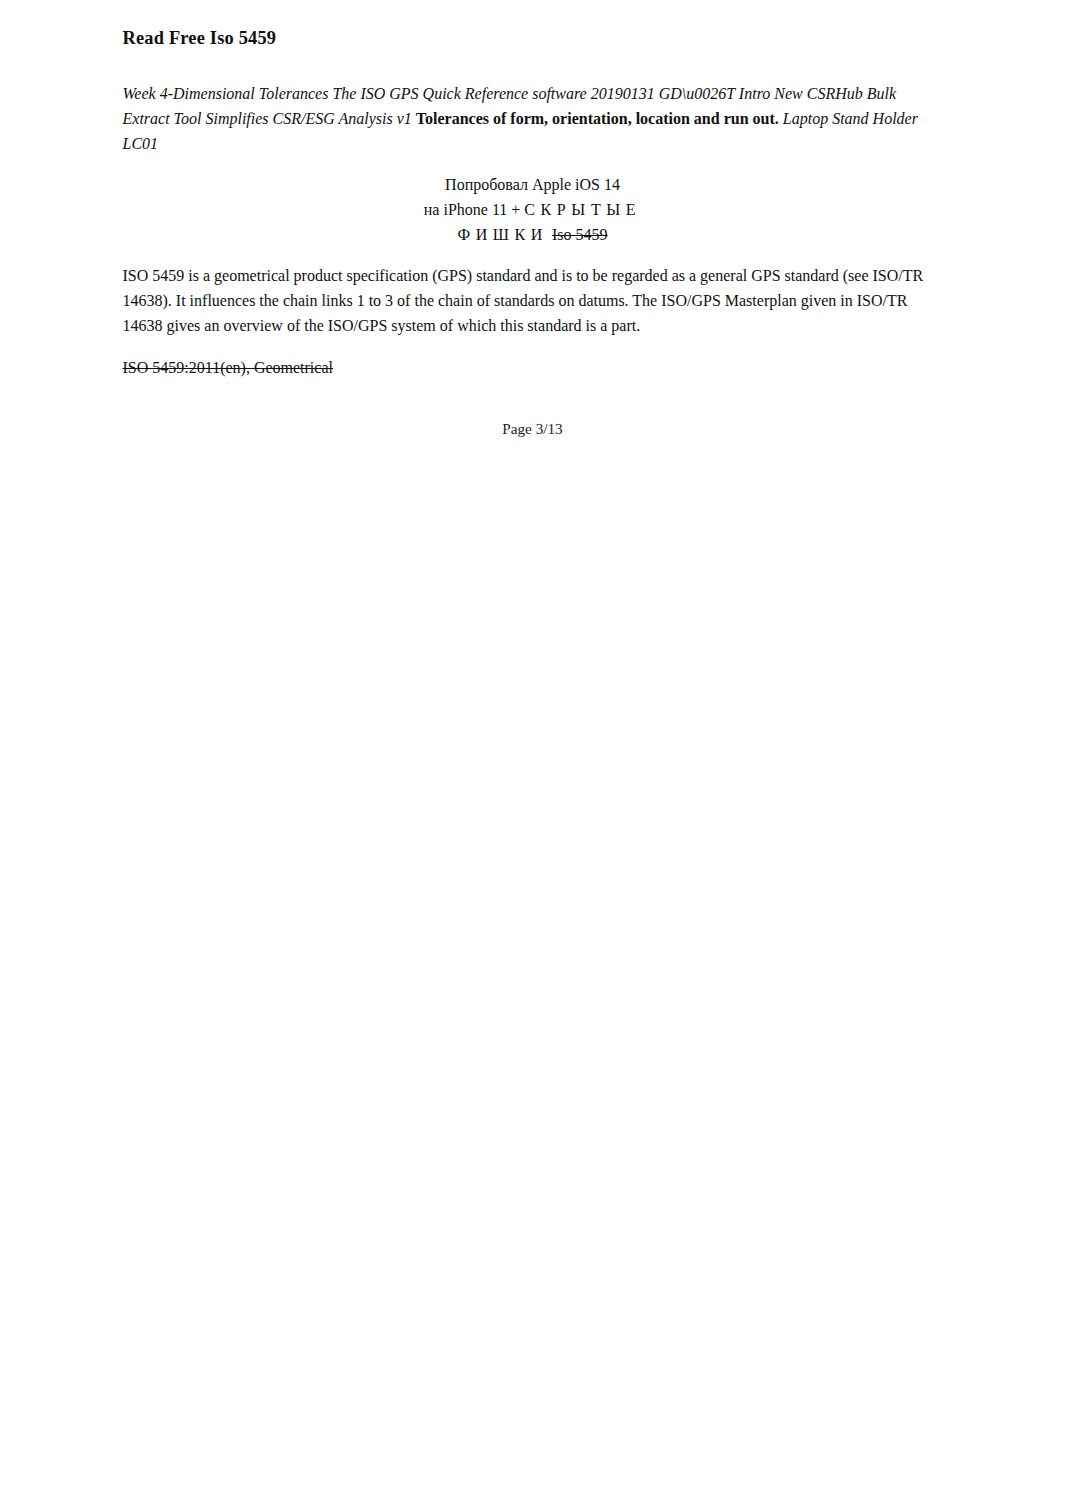Read Free Iso 5459
Week 4-Dimensional Tolerances The ISO GPS Quick Reference software 20190131 GD\u0026T Intro New CSRHub Bulk Extract Tool Simplifies CSR/ESG Analysis v1 Tolerances of form, orientation, location and run out. Laptop Stand Holder LC01
Попробовал Apple iOS 14
на iPhone 11 + СКРЫТЫЕ
ФИШКИ Iso 5459
ISO 5459 is a geometrical product specification (GPS) standard and is to be regarded as a general GPS standard (see ISO/TR 14638). It influences the chain links 1 to 3 of the chain of standards on datums. The ISO/GPS Masterplan given in ISO/TR 14638 gives an overview of the ISO/GPS system of which this standard is a part.
ISO 5459:2011(en), Geometrical
Page 3/13